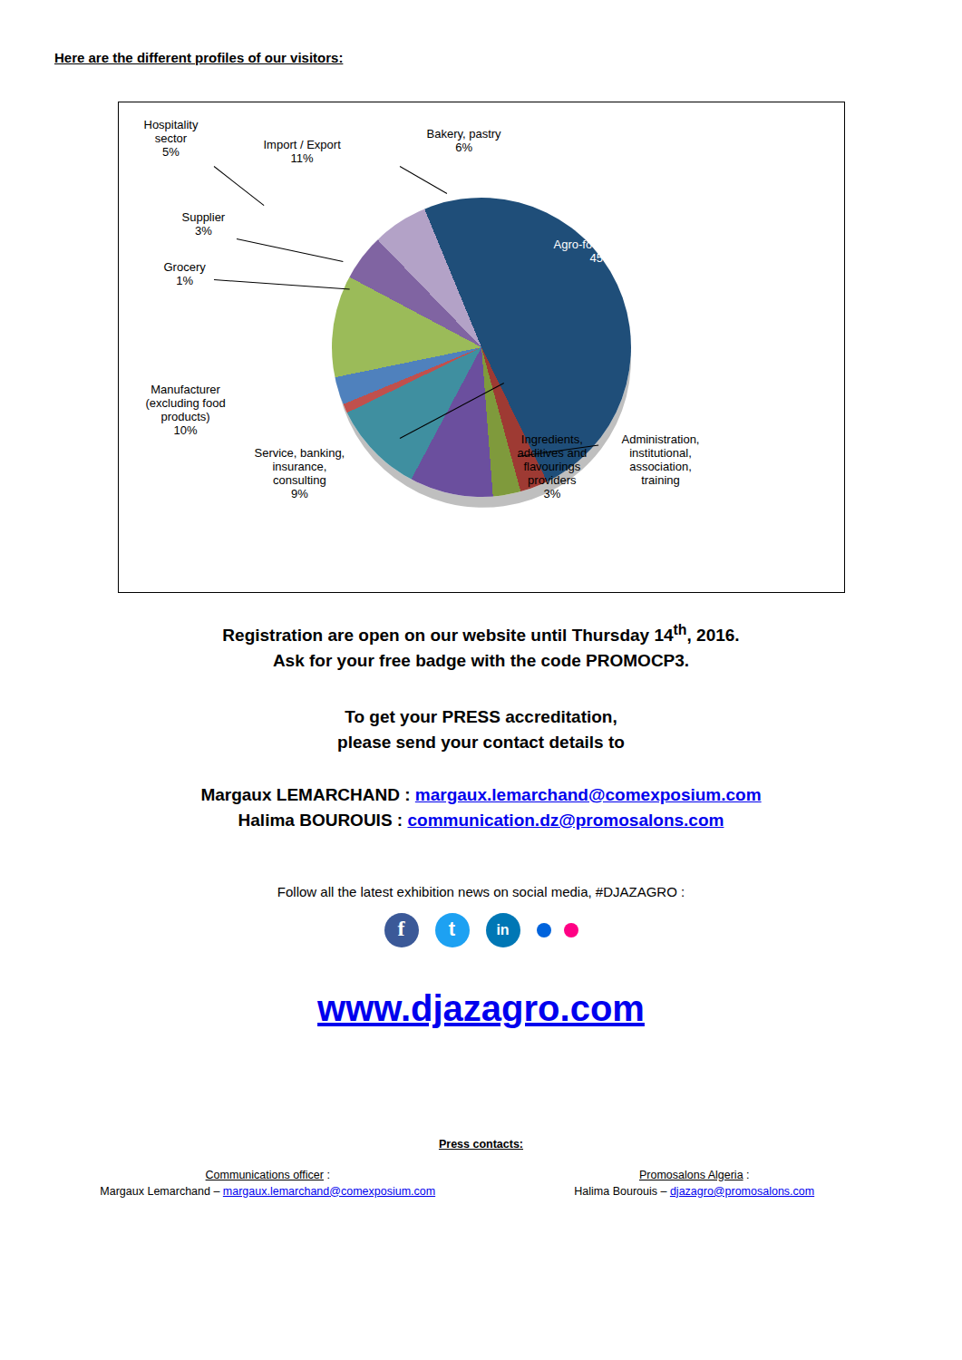Here are the different profiles of our visitors:
Hospitality
sector
5%
Import / Export
11%
Bakery, pastry
6%
Supplier
3%
Grocery
1%
Manufacturer
(excluding food
products)
10%
Service, banking,
insurance,
consulting
9%
Ingredients,
additives and
flavourings
providers
3%
Administration,
institutional,
association,
training
Agro-food industry
45%
Registration are open on our website until Thursday 14th, 2016.
Ask for your free badge with the code PROMOCP3.
To get your PRESS accreditation,
please send your contact details to
Margaux LEMARCHAND : margaux.lemarchand@comexposium.com
Halima BOUROUIS : communication.dz@promosalons.com
Follow all the latest exhibition news on social media, #DJAZAGRO :
www.djazagro.com
Press contacts:
| Communications officer : | Promosalons Algeria : |
| Margaux Lemarchand – margaux.lemarchand@comexposium.com | Halima Bourouis – djazagro@promosalons.com |